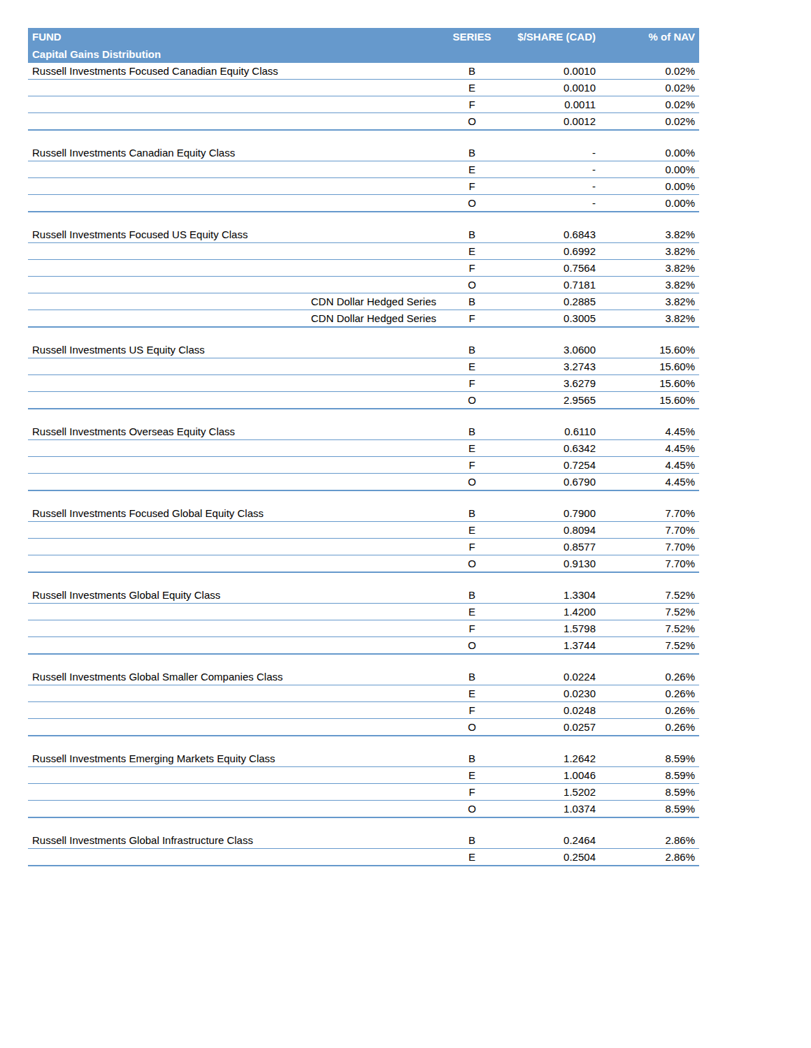| FUND | SERIES | $/SHARE (CAD) | % of NAV |
| --- | --- | --- | --- |
| Capital Gains Distribution |
| Russell Investments Focused Canadian Equity Class | B | 0.0010 | 0.02% |
| | E | 0.0010 | 0.02% |
| | F | 0.0011 | 0.02% |
| | O | 0.0012 | 0.02% |
| Russell Investments Canadian Equity Class | B | - | 0.00% |
| | E | - | 0.00% |
| | F | - | 0.00% |
| | O | - | 0.00% |
| Russell Investments Focused US Equity Class | B | 0.6843 | 3.82% |
| | E | 0.6992 | 3.82% |
| | F | 0.7564 | 3.82% |
| | O | 0.7181 | 3.82% |
| CDN Dollar Hedged Series | B | 0.2885 | 3.82% |
| CDN Dollar Hedged Series | F | 0.3005 | 3.82% |
| Russell Investments US Equity Class | B | 3.0600 | 15.60% |
| | E | 3.2743 | 15.60% |
| | F | 3.6279 | 15.60% |
| | O | 2.9565 | 15.60% |
| Russell Investments Overseas Equity Class | B | 0.6110 | 4.45% |
| | E | 0.6342 | 4.45% |
| | F | 0.7254 | 4.45% |
| | O | 0.6790 | 4.45% |
| Russell Investments Focused Global Equity Class | B | 0.7900 | 7.70% |
| | E | 0.8094 | 7.70% |
| | F | 0.8577 | 7.70% |
| | O | 0.9130 | 7.70% |
| Russell Investments Global Equity Class | B | 1.3304 | 7.52% |
| | E | 1.4200 | 7.52% |
| | F | 1.5798 | 7.52% |
| | O | 1.3744 | 7.52% |
| Russell Investments Global Smaller Companies Class | B | 0.0224 | 0.26% |
| | E | 0.0230 | 0.26% |
| | F | 0.0248 | 0.26% |
| | O | 0.0257 | 0.26% |
| Russell Investments Emerging Markets Equity Class | B | 1.2642 | 8.59% |
| | E | 1.0046 | 8.59% |
| | F | 1.5202 | 8.59% |
| | O | 1.0374 | 8.59% |
| Russell Investments Global Infrastructure Class | B | 0.2464 | 2.86% |
| | E | 0.2504 | 2.86% |